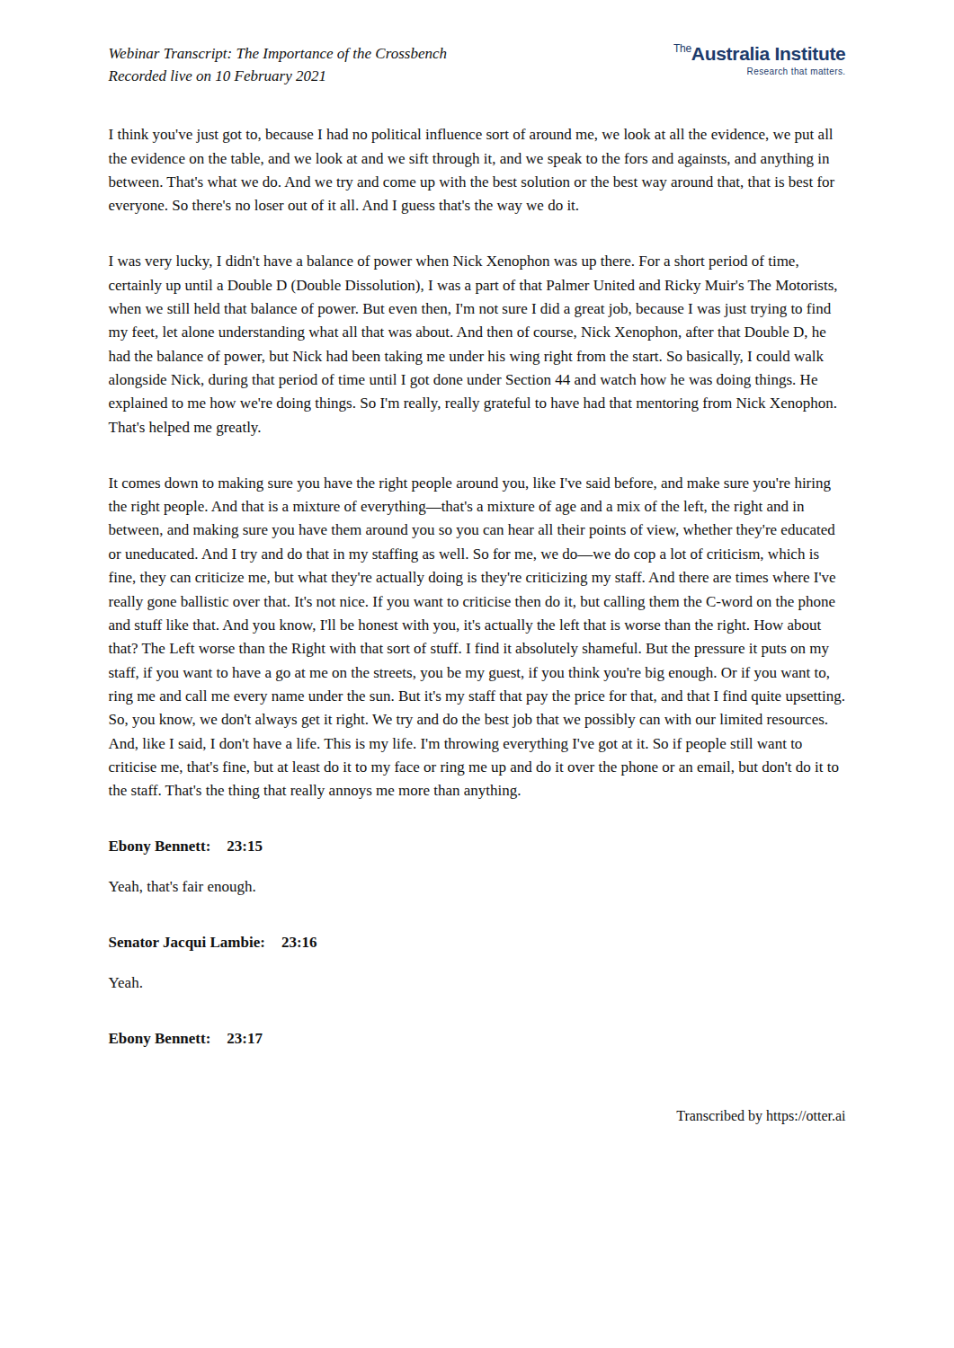Webinar Transcript: The Importance of the Crossbench
Recorded live on 10 February 2021
The Australia Institute
Research that matters.
I think you've just got to, because I had no political influence sort of around me, we look at all the evidence, we put all the evidence on the table, and we look at and we sift through it, and we speak to the fors and againsts, and anything in between. That's what we do. And we try and come up with the best solution or the best way around that, that is best for everyone. So there's no loser out of it all. And I guess that's the way we do it.
I was very lucky, I didn't have a balance of power when Nick Xenophon was up there. For a short period of time, certainly up until a Double D (Double Dissolution), I was a part of that Palmer United and Ricky Muir's The Motorists, when we still held that balance of power. But even then, I'm not sure I did a great job, because I was just trying to find my feet, let alone understanding what all that was about. And then of course, Nick Xenophon, after that Double D, he had the balance of power, but Nick had been taking me under his wing right from the start. So basically, I could walk alongside Nick, during that period of time until I got done under Section 44 and watch how he was doing things. He explained to me how we're doing things. So I'm really, really grateful to have had that mentoring from Nick Xenophon. That's helped me greatly.
It comes down to making sure you have the right people around you, like I've said before, and make sure you're hiring the right people. And that is a mixture of everything—that's a mixture of age and a mix of the left, the right and in between, and making sure you have them around you so you can hear all their points of view, whether they're educated or uneducated. And I try and do that in my staffing as well. So for me, we do—we do cop a lot of criticism, which is fine, they can criticize me, but what they're actually doing is they're criticizing my staff. And there are times where I've really gone ballistic over that. It's not nice. If you want to criticise then do it, but calling them the C-word on the phone and stuff like that. And you know, I'll be honest with you, it's actually the left that is worse than the right. How about that? The Left worse than the Right with that sort of stuff. I find it absolutely shameful. But the pressure it puts on my staff, if you want to have a go at me on the streets, you be my guest, if you think you're big enough. Or if you want to, ring me and call me every name under the sun. But it's my staff that pay the price for that, and that I find quite upsetting. So, you know, we don't always get it right. We try and do the best job that we possibly can with our limited resources. And, like I said, I don't have a life. This is my life. I'm throwing everything I've got at it. So if people still want to criticise me, that's fine, but at least do it to my face or ring me up and do it over the phone or an email, but don't do it to the staff. That's the thing that really annoys me more than anything.
Ebony Bennett:23:15
Yeah, that's fair enough.
Senator Jacqui Lambie:23:16
Yeah.
Ebony Bennett:23:17
Transcribed by https://otter.ai